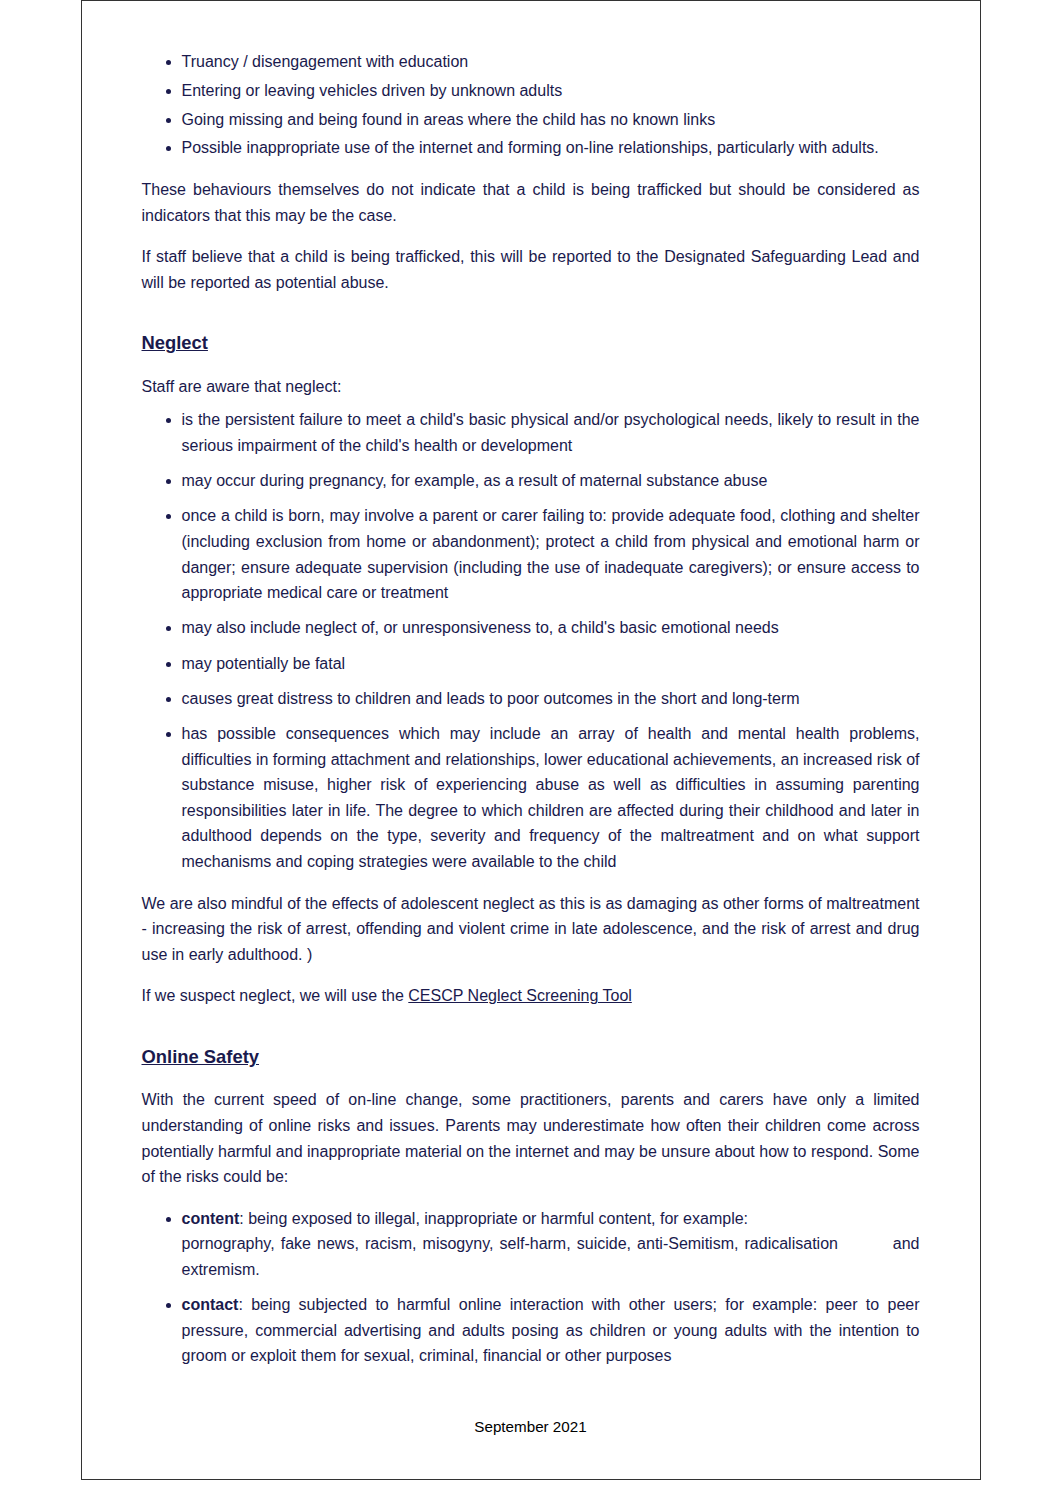Truancy / disengagement with education
Entering or leaving vehicles driven by unknown adults
Going missing and being found in areas where the child has no known links
Possible inappropriate use of the internet and forming on-line relationships, particularly with adults.
These behaviours themselves do not indicate that a child is being trafficked but should be considered as indicators that this may be the case.
If staff believe that a child is being trafficked, this will be reported to the Designated Safeguarding Lead and will be reported as potential abuse.
Neglect
Staff are aware that neglect:
is the persistent failure to meet a child's basic physical and/or psychological needs, likely to result in the serious impairment of the child's health or development
may occur during pregnancy, for example, as a result of maternal substance abuse
once a child is born, may involve a parent or carer failing to: provide adequate food, clothing and shelter (including exclusion from home or abandonment); protect a child from physical and emotional harm or danger; ensure adequate supervision (including the use of inadequate caregivers); or ensure access to appropriate medical care or treatment
may also include neglect of, or unresponsiveness to, a child's basic emotional needs
may potentially be fatal
causes great distress to children and leads to poor outcomes in the short and long-term
has possible consequences which may include an array of health and mental health problems, difficulties in forming attachment and relationships, lower educational achievements, an increased risk of substance misuse, higher risk of experiencing abuse as well as difficulties in assuming parenting responsibilities later in life. The degree to which children are affected during their childhood and later in adulthood depends on the type, severity and frequency of the maltreatment and on what support mechanisms and coping strategies were available to the child
We are also mindful of the effects of adolescent neglect as this is as damaging as other forms of maltreatment - increasing the risk of arrest, offending and violent crime in late adolescence, and the risk of arrest and drug use in early adulthood. )
If we suspect neglect, we will use the CESCP Neglect Screening Tool
Online Safety
With the current speed of on-line change, some practitioners, parents and carers have only a limited understanding of online risks and issues. Parents may underestimate how often their children come across potentially harmful and inappropriate material on the internet and may be unsure about how to respond. Some of the risks could be:
content: being exposed to illegal, inappropriate or harmful content, for example:
pornography, fake news, racism, misogyny, self-harm, suicide, anti-Semitism, radicalisation and extremism.
contact: being subjected to harmful online interaction with other users; for example: peer to peer pressure, commercial advertising and adults posing as children or young adults with the intention to groom or exploit them for sexual, criminal, financial or other purposes
September 2021